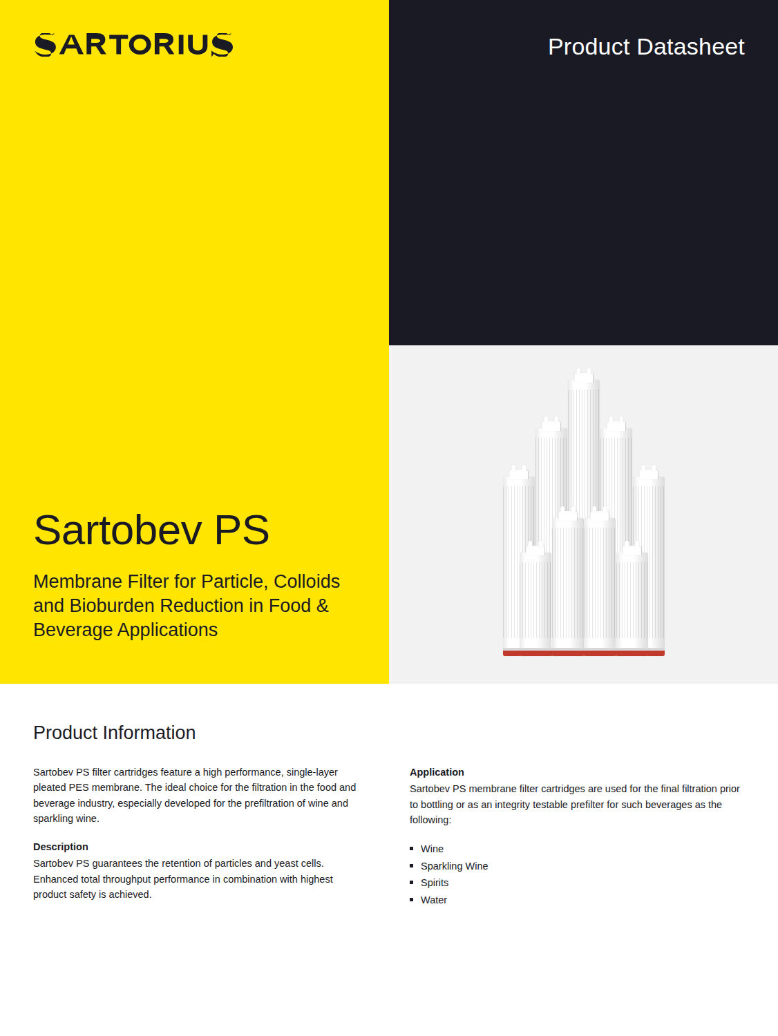Product Datasheet
Sartobev PS
Membrane Filter for Particle, Colloids and Bioburden Reduction in Food & Beverage Applications
Product Information
Sartobev PS filter cartridges feature a high performance, single-layer pleated PES membrane. The ideal choice for the filtration in the food and beverage industry, especially developed for the prefiltration of wine and sparkling wine.
Description
Sartobev PS guarantees the retention of particles and yeast cells. Enhanced total throughput performance in combination with highest product safety is achieved.
Application
Sartobev PS membrane filter cartridges are used for the final filtration prior to bottling or as an integrity testable prefilter for such beverages as the following:
Wine
Sparkling Wine
Spirits
Water